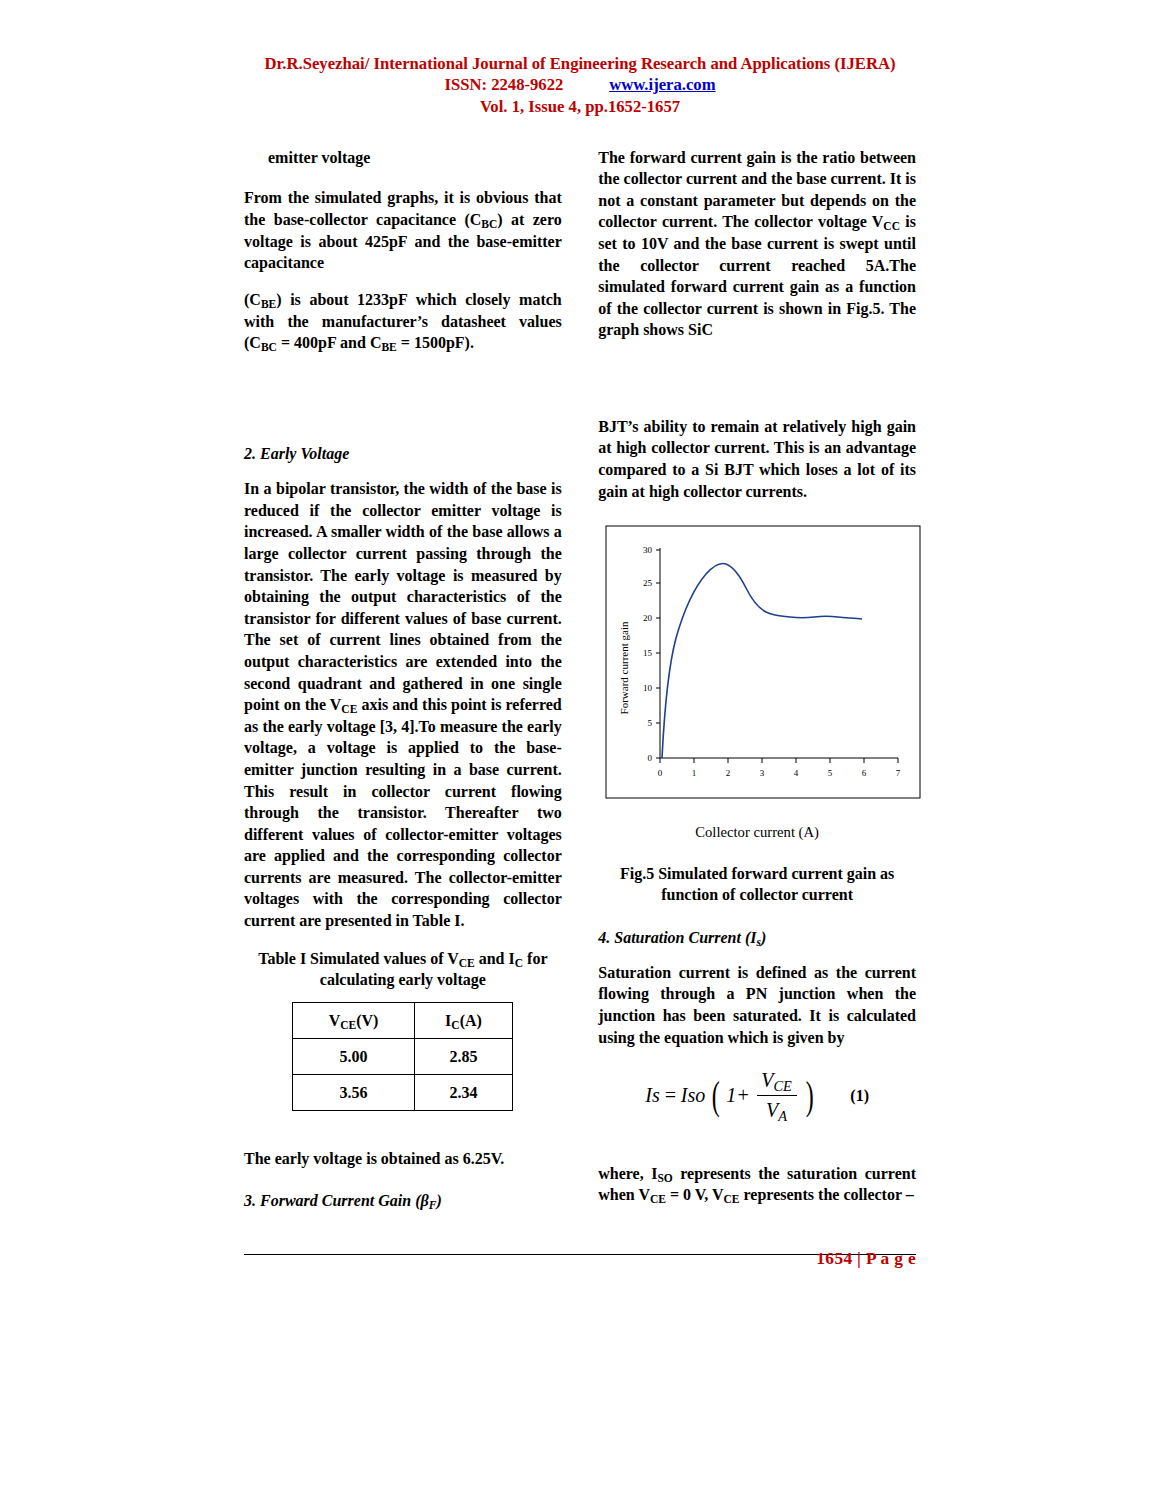Dr.R.Seyezhai/ International Journal of Engineering Research and Applications (IJERA)
ISSN: 2248-9622 www.ijera.com
Vol. 1, Issue 4, pp.1652-1657
emitter voltage
From the simulated graphs, it is obvious that the base-collector capacitance (CBC) at zero voltage is about 425pF and the base-emitter capacitance
(CBE) is about 1233pF which closely match with the manufacturer’s datasheet values (CBC = 400pF and CBE = 1500pF).
2. Early Voltage
In a bipolar transistor, the width of the base is reduced if the collector emitter voltage is increased. A smaller width of the base allows a large collector current passing through the transistor. The early voltage is measured by obtaining the output characteristics of the transistor for different values of base current. The set of current lines obtained from the output characteristics are extended into the second quadrant and gathered in one single point on the VCE axis and this point is referred as the early voltage [3, 4].To measure the early voltage, a voltage is applied to the base-emitter junction resulting in a base current. This result in collector current flowing through the transistor. Thereafter two different values of collector-emitter voltages are applied and the corresponding collector currents are measured. The collector-emitter voltages with the corresponding collector current are presented in Table I.
Table I Simulated values of VCE and IC for
calculating early voltage
| V CE (V) | I C (A) |
| --- | --- |
| 5.00 | 2.85 |
| 3.56 | 2.34 |
The early voltage is obtained as 6.25V.
3. Forward Current Gain (βF)
The forward current gain is the ratio between the collector current and the base current. It is not a constant parameter but depends on the collector current. The collector voltage VCC is set to 10V and the base current is swept until the collector current reached 5A.The simulated forward current gain as a function of the collector current is shown in Fig.5. The graph shows SiC
BJT’s ability to remain at relatively high gain at high collector current. This is an advantage compared to a Si BJT which loses a lot of its gain at high collector currents.
Forward current gain 0 5 10 15 20 25 30 0 1 2 3 4 5 6 7
Collector current (A)
Fig.5 Simulated forward current gain as
function of collector current
4. Saturation Current (Is)
Saturation current is defined as the current flowing through a PN junction when the junction has been saturated. It is calculated using the equation which is given by
Is = Iso ( 1+ VCE VA ) (1)
where, ISO represents the saturation current when VCE = 0 V, VCE represents the collector –
1654 | P a g e